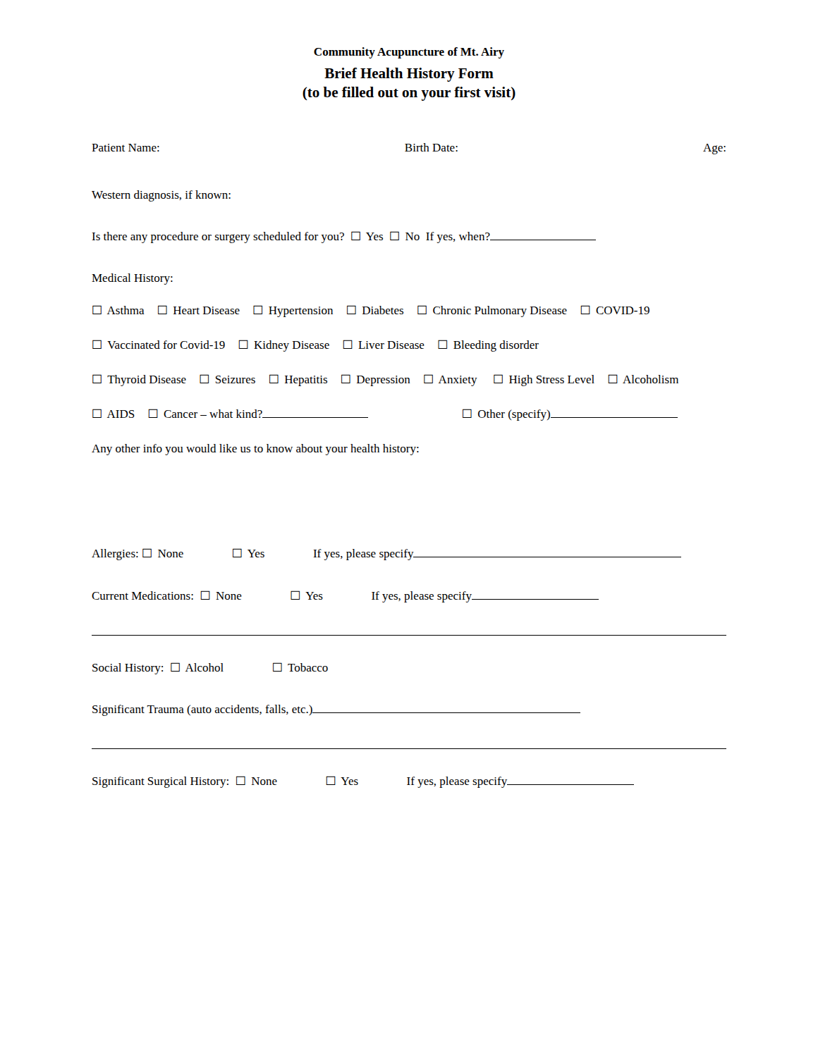Community Acupuncture of Mt. Airy
Brief Health History Form
(to be filled out on your first visit)
Patient Name: Birth Date: Age:
Western diagnosis, if known:
Is there any procedure or surgery scheduled for you? ☐ Yes ☐ No If yes, when?
Medical History:
☐ Asthma ☐ Heart Disease ☐ Hypertension ☐ Diabetes ☐ Chronic Pulmonary Disease ☐ COVID-19
☐ Vaccinated for Covid-19 ☐ Kidney Disease ☐ Liver Disease ☐ Bleeding disorder
☐ Thyroid Disease ☐ Seizures ☐ Hepatitis ☐ Depression ☐ Anxiety ☐ High Stress Level ☐ Alcoholism
☐ AIDS ☐ Cancer – what kind? ☐ Other (specify)
Any other info you would like us to know about your health history:
Allergies: ☐ None ☐ Yes If yes, please specify
Current Medications: ☐ None ☐ Yes If yes, please specify
Social History: ☐ Alcohol ☐ Tobacco
Significant Trauma (auto accidents, falls, etc.)
Significant Surgical History: ☐ None ☐ Yes If yes, please specify